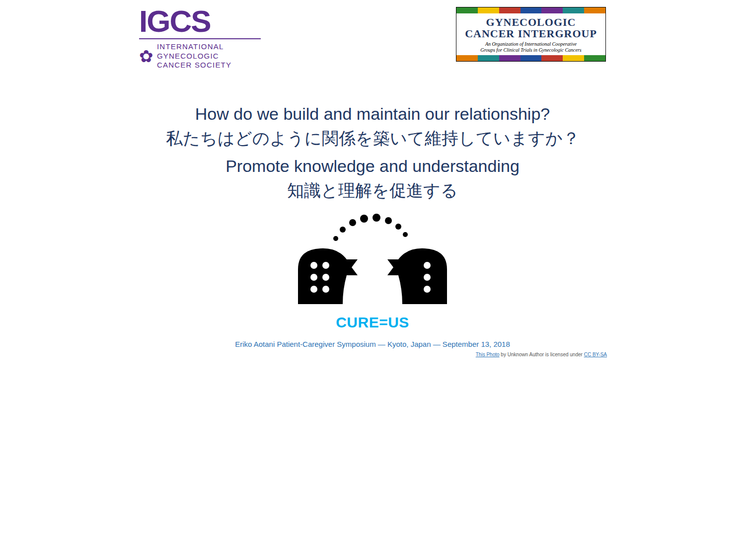IGCS
✿ International
Gynecologic
Cancer Society
GYNECOLOGIC
CANCER INTERGROUP
An Organization of International Cooperative
Groups for Clinical Trials in Gynecologic Cancers
How do we build and maintain our relationship?
私たちはどのように関係を築いて維持していますか？
Promote knowledge and understanding
知識と理解を促進する
CURE=US
Eriko Aotani Patient-Caregiver Symposium — Kyoto, Japan — September 13, 2018
This Photo by Unknown Author is licensed under CC BY-SA